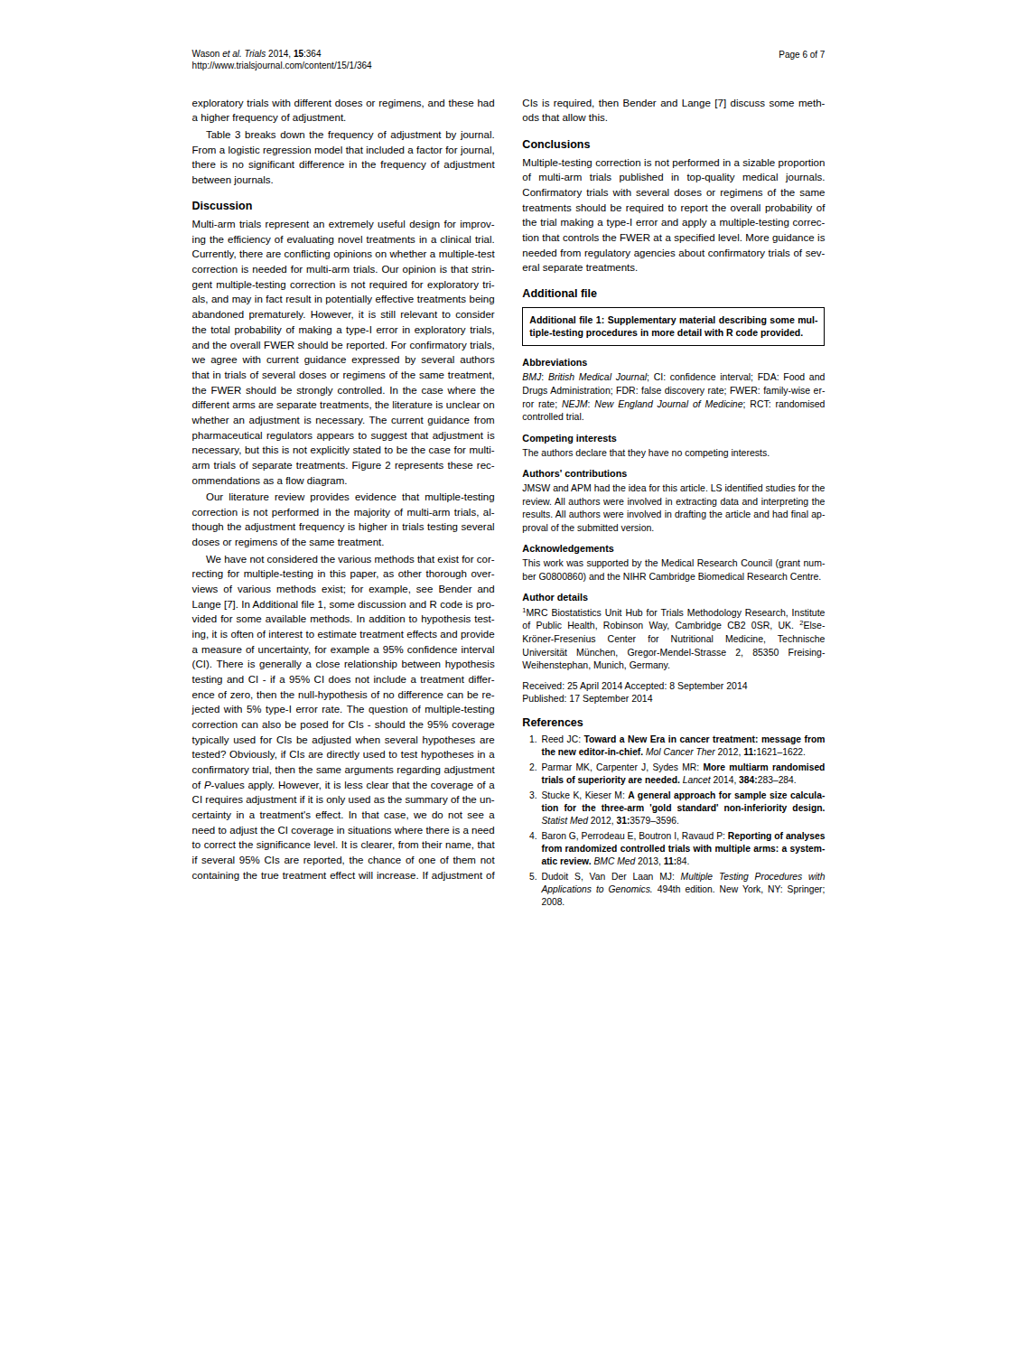Wason et al. Trials 2014, 15:364
http://www.trialsjournal.com/content/15/1/364
Page 6 of 7
exploratory trials with different doses or regimens, and these had a higher frequency of adjustment.
Table 3 breaks down the frequency of adjustment by journal. From a logistic regression model that included a factor for journal, there is no significant difference in the frequency of adjustment between journals.
Discussion
Multi-arm trials represent an extremely useful design for improving the efficiency of evaluating novel treatments in a clinical trial. Currently, there are conflicting opinions on whether a multiple-test correction is needed for multi-arm trials. Our opinion is that stringent multiple-testing correction is not required for exploratory trials, and may in fact result in potentially effective treatments being abandoned prematurely. However, it is still relevant to consider the total probability of making a type-I error in exploratory trials, and the overall FWER should be reported. For confirmatory trials, we agree with current guidance expressed by several authors that in trials of several doses or regimens of the same treatment, the FWER should be strongly controlled. In the case where the different arms are separate treatments, the literature is unclear on whether an adjustment is necessary. The current guidance from pharmaceutical regulators appears to suggest that adjustment is necessary, but this is not explicitly stated to be the case for multi-arm trials of separate treatments. Figure 2 represents these recommendations as a flow diagram.
Our literature review provides evidence that multiple-testing correction is not performed in the majority of multi-arm trials, although the adjustment frequency is higher in trials testing several doses or regimens of the same treatment.
We have not considered the various methods that exist for correcting for multiple-testing in this paper, as other thorough overviews of various methods exist; for example, see Bender and Lange [7]. In Additional file 1, some discussion and R code is provided for some available methods. In addition to hypothesis testing, it is often of interest to estimate treatment effects and provide a measure of uncertainty, for example a 95% confidence interval (CI). There is generally a close relationship between hypothesis testing and CI - if a 95% CI does not include a treatment difference of zero, then the null-hypothesis of no difference can be rejected with 5% type-I error rate. The question of multiple-testing correction can also be posed for CIs - should the 95% coverage typically used for CIs be adjusted when several hypotheses are tested? Obviously, if CIs are directly used to test hypotheses in a confirmatory trial, then the same arguments regarding adjustment of P-values apply. However, it is less clear that the coverage of a CI requires adjustment if it is only used as the summary of the uncertainty in a treatment's effect. In that case, we do not see a need to adjust the CI coverage in situations where there is a need to correct the significance level. It is clearer, from their name, that if several 95% CIs are reported, the chance of one of them not containing the true treatment effect will increase. If adjustment of CIs is required, then Bender and Lange [7] discuss some methods that allow this.
Conclusions
Multiple-testing correction is not performed in a sizable proportion of multi-arm trials published in top-quality medical journals. Confirmatory trials with several doses or regimens of the same treatments should be required to report the overall probability of the trial making a type-I error and apply a multiple-testing correction that controls the FWER at a specified level. More guidance is needed from regulatory agencies about confirmatory trials of several separate treatments.
Additional file
Additional file 1: Supplementary material describing some multiple-testing procedures in more detail with R code provided.
Abbreviations
BMJ: British Medical Journal; CI: confidence interval; FDA: Food and Drugs Administration; FDR: false discovery rate; FWER: family-wise error rate; NEJM: New England Journal of Medicine; RCT: randomised controlled trial.
Competing interests
The authors declare that they have no competing interests.
Authors' contributions
JMSW and APM had the idea for this article. LS identified studies for the review. All authors were involved in extracting data and interpreting the results. All authors were involved in drafting the article and had final approval of the submitted version.
Acknowledgements
This work was supported by the Medical Research Council (grant number G0800860) and the NIHR Cambridge Biomedical Research Centre.
Author details
1MRC Biostatistics Unit Hub for Trials Methodology Research, Institute of Public Health, Robinson Way, Cambridge CB2 0SR, UK. 2Else-Kröner-Fresenius Center for Nutritional Medicine, Technische Universität München, Gregor-Mendel-Strasse 2, 85350 Freising-Weihenstephan, Munich, Germany.
Received: 25 April 2014 Accepted: 8 September 2014
Published: 17 September 2014
References
Reed JC: Toward a New Era in cancer treatment: message from the new editor-in-chief. Mol Cancer Ther 2012, 11: 1621–1622.
Parmar MK, Carpenter J, Sydes MR: More multiarm randomised trials of superiority are needed. Lancet 2014, 384: 283–284.
Stucke K, Kieser M: A general approach for sample size calculation for the three-arm 'gold standard' non-inferiority design. Statist Med 2012, 31: 3579–3596.
Baron G, Perrodeau E, Boutron I, Ravaud P: Reporting of analyses from randomized controlled trials with multiple arms: a systematic review. BMC Med 2013, 11: 84.
Dudoit S, Van Der Laan MJ: Multiple Testing Procedures with Applications to Genomics. 494th edition. New York, NY: Springer; 2008.